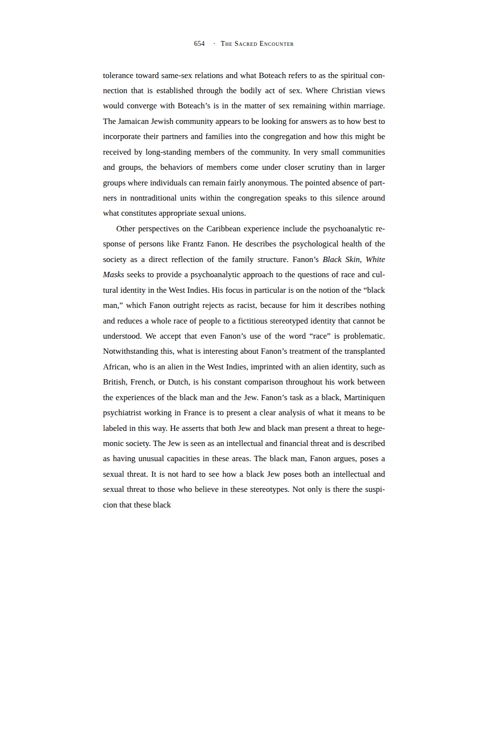654·The Sacred Encounter
tolerance toward same-sex relations and what Boteach refers to as the spiritual connection that is established through the bodily act of sex. Where Christian views would converge with Boteach’s is in the matter of sex remaining within marriage. The Jamaican Jewish community appears to be looking for answers as to how best to incorporate their partners and families into the congregation and how this might be received by long-standing members of the community. In very small communities and groups, the behaviors of members come under closer scrutiny than in larger groups where individuals can remain fairly anonymous. The pointed absence of partners in nontraditional units within the congregation speaks to this silence around what constitutes appropriate sexual unions.
Other perspectives on the Caribbean experience include the psychoanalytic response of persons like Frantz Fanon. He describes the psychological health of the society as a direct reflection of the family structure. Fanon’s Black Skin, White Masks seeks to provide a psychoanalytic approach to the questions of race and cultural identity in the West Indies. His focus in particular is on the notion of the “black man,” which Fanon outright rejects as racist, because for him it describes nothing and reduces a whole race of people to a fictitious stereotyped identity that cannot be understood. We accept that even Fanon’s use of the word “race” is problematic. Notwithstanding this, what is interesting about Fanon’s treatment of the transplanted African, who is an alien in the West Indies, imprinted with an alien identity, such as British, French, or Dutch, is his constant comparison throughout his work between the experiences of the black man and the Jew. Fanon’s task as a black, Martiniquen psychiatrist working in France is to present a clear analysis of what it means to be labeled in this way. He asserts that both Jew and black man present a threat to hegemonic society. The Jew is seen as an intellectual and financial threat and is described as having unusual capacities in these areas. The black man, Fanon argues, poses a sexual threat. It is not hard to see how a black Jew poses both an intellectual and sexual threat to those who believe in these stereotypes. Not only is there the suspicion that these black